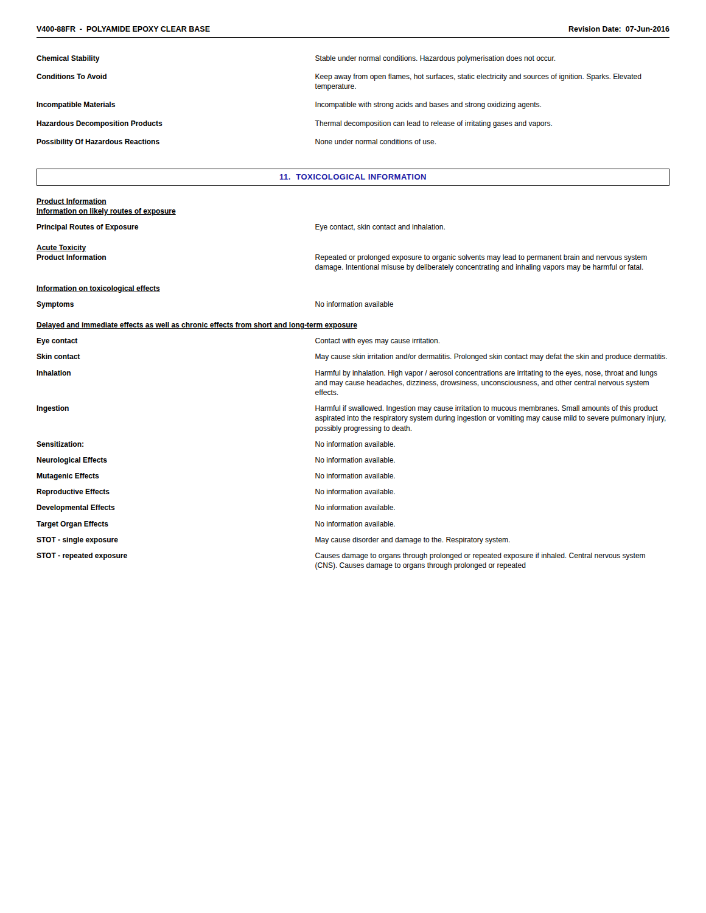V400-88FR - POLYAMIDE EPOXY CLEAR BASE Revision Date: 07-Jun-2016
| Chemical Stability | Stable under normal conditions. Hazardous polymerisation does not occur. |
| Conditions To Avoid | Keep away from open flames, hot surfaces, static electricity and sources of ignition. Sparks. Elevated temperature. |
| Incompatible Materials | Incompatible with strong acids and bases and strong oxidizing agents. |
| Hazardous Decomposition Products | Thermal decomposition can lead to release of irritating gases and vapors. |
| Possibility Of Hazardous Reactions | None under normal conditions of use. |
11. TOXICOLOGICAL INFORMATION
Product Information
Information on likely routes of exposure
| Principal Routes of Exposure | Eye contact, skin contact and inhalation. |
Acute Toxicity
| Product Information | Repeated or prolonged exposure to organic solvents may lead to permanent brain and nervous system damage. Intentional misuse by deliberately concentrating and inhaling vapors may be harmful or fatal. |
Information on toxicological effects
| Symptoms | No information available |
Delayed and immediate effects as well as chronic effects from short and long-term exposure
| Eye contact | Contact with eyes may cause irritation. |
| Skin contact | May cause skin irritation and/or dermatitis. Prolonged skin contact may defat the skin and produce dermatitis. |
| Inhalation | Harmful by inhalation. High vapor / aerosol concentrations are irritating to the eyes, nose, throat and lungs and may cause headaches, dizziness, drowsiness, unconsciousness, and other central nervous system effects. |
| Ingestion | Harmful if swallowed. Ingestion may cause irritation to mucous membranes. Small amounts of this product aspirated into the respiratory system during ingestion or vomiting may cause mild to severe pulmonary injury, possibly progressing to death. |
| Sensitization: | No information available. |
| Neurological Effects | No information available. |
| Mutagenic Effects | No information available. |
| Reproductive Effects | No information available. |
| Developmental Effects | No information available. |
| Target Organ Effects | No information available. |
| STOT - single exposure | May cause disorder and damage to the. Respiratory system. |
| STOT - repeated exposure | Causes damage to organs through prolonged or repeated exposure if inhaled. Central nervous system (CNS). Causes damage to organs through prolonged or repeated |